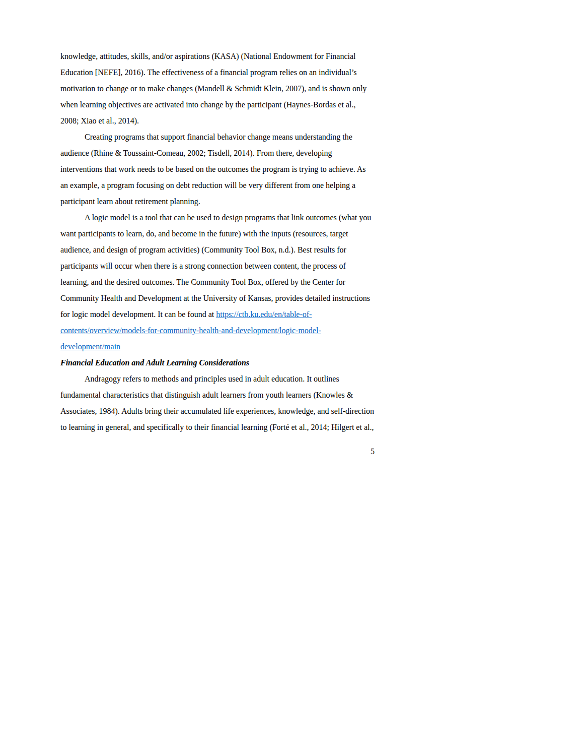knowledge, attitudes, skills, and/or aspirations (KASA) (National Endowment for Financial Education [NEFE], 2016). The effectiveness of a financial program relies on an individual’s motivation to change or to make changes (Mandell & Schmidt Klein, 2007), and is shown only when learning objectives are activated into change by the participant (Haynes-Bordas et al., 2008; Xiao et al., 2014).
Creating programs that support financial behavior change means understanding the audience (Rhine & Toussaint-Comeau, 2002; Tisdell, 2014). From there, developing interventions that work needs to be based on the outcomes the program is trying to achieve. As an example, a program focusing on debt reduction will be very different from one helping a participant learn about retirement planning.
A logic model is a tool that can be used to design programs that link outcomes (what you want participants to learn, do, and become in the future) with the inputs (resources, target audience, and design of program activities) (Community Tool Box, n.d.). Best results for participants will occur when there is a strong connection between content, the process of learning, and the desired outcomes. The Community Tool Box, offered by the Center for Community Health and Development at the University of Kansas, provides detailed instructions for logic model development. It can be found at https://ctb.ku.edu/en/table-of-contents/overview/models-for-community-health-and-development/logic-model-development/main
Financial Education and Adult Learning Considerations
Andragogy refers to methods and principles used in adult education. It outlines fundamental characteristics that distinguish adult learners from youth learners (Knowles & Associates, 1984). Adults bring their accumulated life experiences, knowledge, and self-direction to learning in general, and specifically to their financial learning (Forté et al., 2014; Hilgert et al.,
5